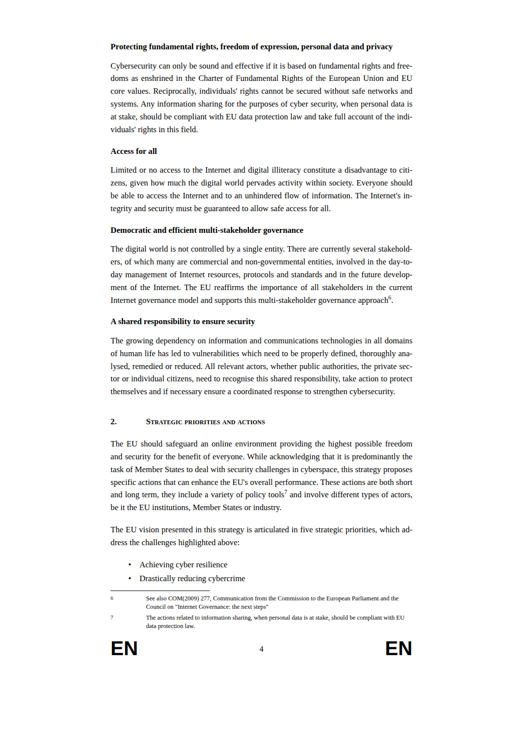Protecting fundamental rights, freedom of expression, personal data and privacy
Cybersecurity can only be sound and effective if it is based on fundamental rights and freedoms as enshrined in the Charter of Fundamental Rights of the European Union and EU core values. Reciprocally, individuals' rights cannot be secured without safe networks and systems. Any information sharing for the purposes of cyber security, when personal data is at stake, should be compliant with EU data protection law and take full account of the individuals' rights in this field.
Access for all
Limited or no access to the Internet and digital illiteracy constitute a disadvantage to citizens, given how much the digital world pervades activity within society. Everyone should be able to access the Internet and to an unhindered flow of information. The Internet's integrity and security must be guaranteed to allow safe access for all.
Democratic and efficient multi-stakeholder governance
The digital world is not controlled by a single entity. There are currently several stakeholders, of which many are commercial and non-governmental entities, involved in the day-to-day management of Internet resources, protocols and standards and in the future development of the Internet. The EU reaffirms the importance of all stakeholders in the current Internet governance model and supports this multi-stakeholder governance approach6.
A shared responsibility to ensure security
The growing dependency on information and communications technologies in all domains of human life has led to vulnerabilities which need to be properly defined, thoroughly analysed, remedied or reduced. All relevant actors, whether public authorities, the private sector or individual citizens, need to recognise this shared responsibility, take action to protect themselves and if necessary ensure a coordinated response to strengthen cybersecurity.
2. Strategic priorities and actions
The EU should safeguard an online environment providing the highest possible freedom and security for the benefit of everyone. While acknowledging that it is predominantly the task of Member States to deal with security challenges in cyberspace, this strategy proposes specific actions that can enhance the EU's overall performance. These actions are both short and long term, they include a variety of policy tools7 and involve different types of actors, be it the EU institutions, Member States or industry.
The EU vision presented in this strategy is articulated in five strategic priorities, which address the challenges highlighted above:
Achieving cyber resilience
Drastically reducing cybercrime
6
See also COM(2009) 277, Communication from the Commission to the European Parliament and the Council on "Internet Governance: the next steps"
7
The actions related to information sharing, when personal data is at stake, should be compliant with EU data protection law.
EN
4
EN